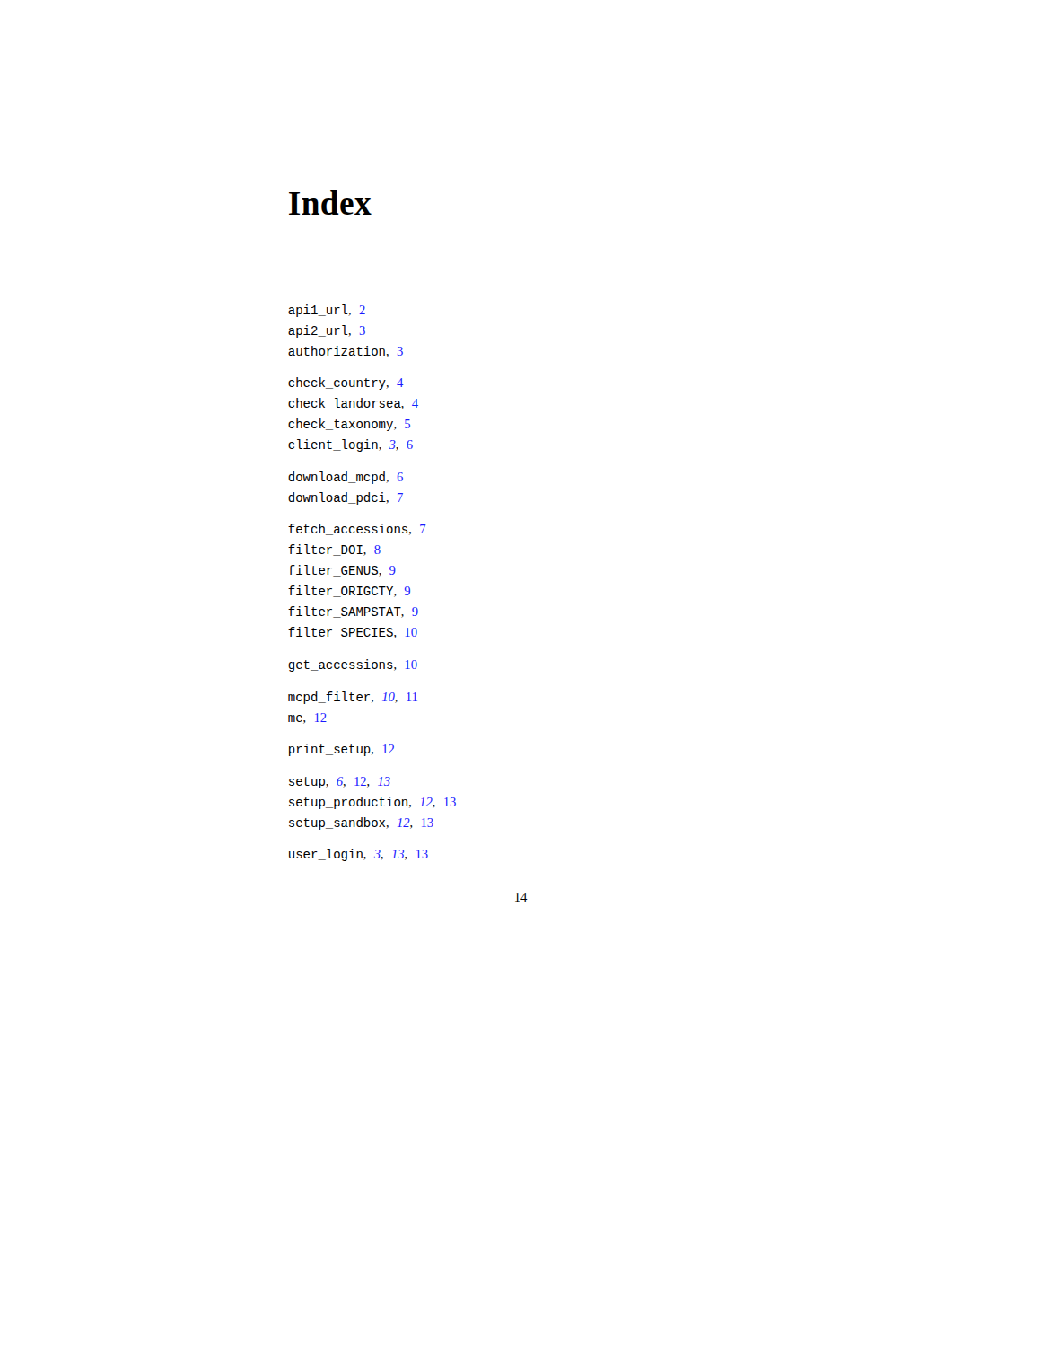Index
api1_url, 2
api2_url, 3
authorization, 3
check_country, 4
check_landorsea, 4
check_taxonomy, 5
client_login, 3, 6
download_mcpd, 6
download_pdci, 7
fetch_accessions, 7
filter_DOI, 8
filter_GENUS, 9
filter_ORIGCTY, 9
filter_SAMPSTAT, 9
filter_SPECIES, 10
get_accessions, 10
mcpd_filter, 10, 11
me, 12
print_setup, 12
setup, 6, 12, 13
setup_production, 12, 13
setup_sandbox, 12, 13
user_login, 3, 13, 13
14